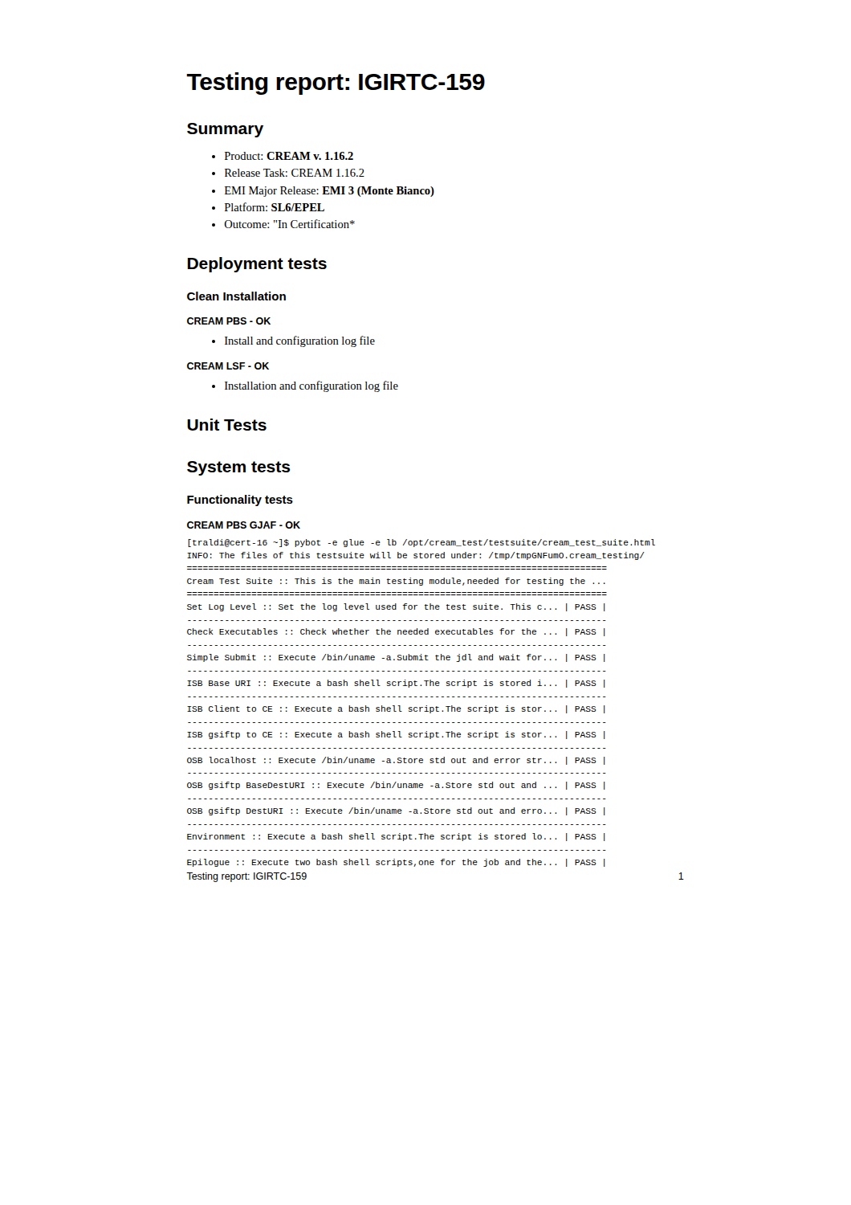Testing report: IGIRTC-159
Summary
Product: CREAM v. 1.16.2
Release Task: CREAM 1.16.2
EMI Major Release: EMI 3 (Monte Bianco)
Platform: SL6/EPEL
Outcome: "In Certification*
Deployment tests
Clean Installation
CREAM PBS - OK
Install and configuration log file
CREAM LSF - OK
Installation and configuration log file
Unit Tests
System tests
Functionality tests
CREAM PBS GJAF - OK
[traldi@cert-16 ~]$ pybot -e glue -e lb /opt/cream_test/testsuite/cream_test_suite.html
INFO: The files of this testsuite will be stored under: /tmp/tmpGNFumO.cream_testing/
==============================================================================
Cream Test Suite :: This is the main testing module,needed for testing the ...
==============================================================================
Set Log Level :: Set the log level used for the test suite. This c... | PASS |
------------------------------------------------------------------------------
Check Executables :: Check whether the needed executables for the ... | PASS |
------------------------------------------------------------------------------
Simple Submit :: Execute /bin/uname -a.Submit the jdl and wait for... | PASS |
------------------------------------------------------------------------------
ISB Base URI :: Execute a bash shell script.The script is stored i... | PASS |
------------------------------------------------------------------------------
ISB Client to CE :: Execute a bash shell script.The script is stor... | PASS |
------------------------------------------------------------------------------
ISB gsiftp to CE :: Execute a bash shell script.The script is stor... | PASS |
------------------------------------------------------------------------------
OSB localhost :: Execute /bin/uname -a.Store std out and error str... | PASS |
------------------------------------------------------------------------------
OSB gsiftp BaseDestURI :: Execute /bin/uname -a.Store std out and ... | PASS |
------------------------------------------------------------------------------
OSB gsiftp DestURI :: Execute /bin/uname -a.Store std out and erro... | PASS |
------------------------------------------------------------------------------
Environment :: Execute a bash shell script.The script is stored lo... | PASS |
------------------------------------------------------------------------------
Epilogue :: Execute two bash shell scripts,one for the job and the... | PASS |
Testing report: IGIRTC-159 1